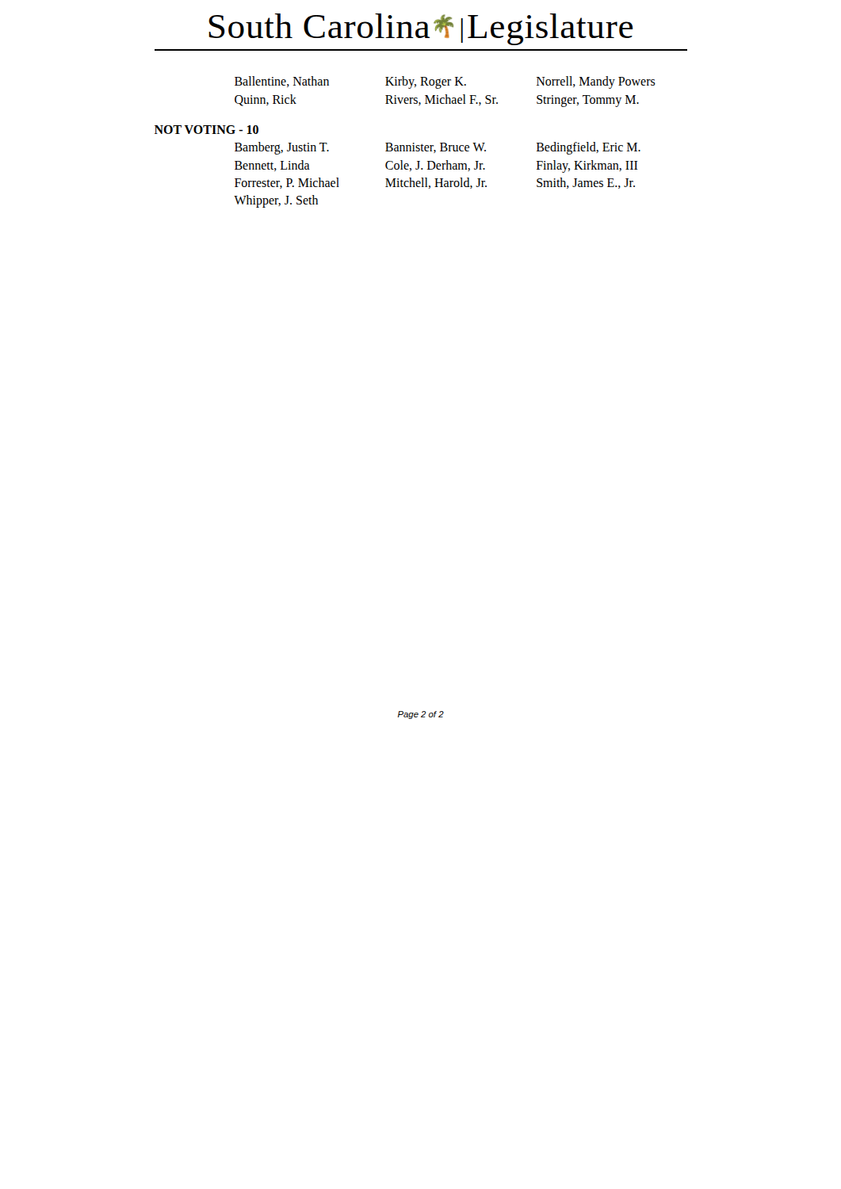South Carolina🌴 | Legislature
| | Ballentine, Nathan | Kirby, Roger K. | Norrell, Mandy Powers |
| | Quinn, Rick | Rivers, Michael F., Sr. | Stringer, Tommy M. |
| NOT VOTING - 10 |
| | Bamberg, Justin T. | Bannister, Bruce W. | Bedingfield, Eric M. |
| | Bennett, Linda | Cole, J. Derham, Jr. | Finlay, Kirkman, III |
| | Forrester, P. Michael | Mitchell, Harold, Jr. | Smith, James E., Jr. |
| | Whipper, J. Seth | | |
Page 2 of 2